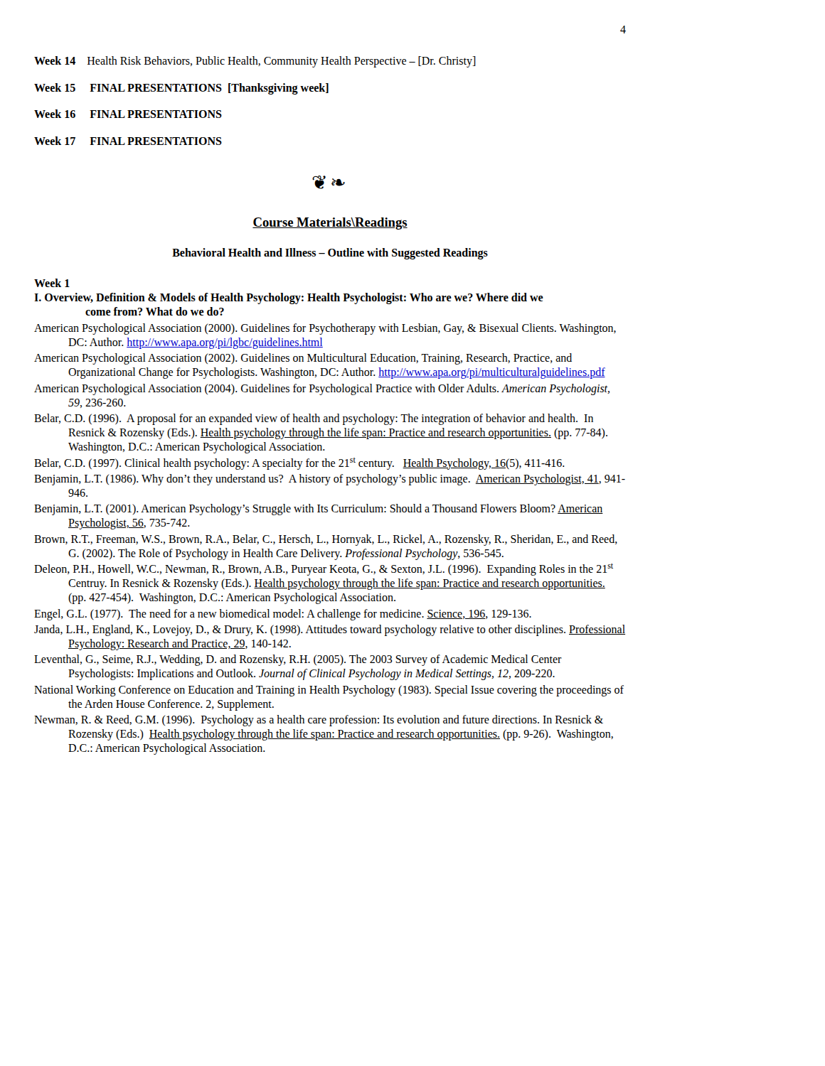4
Week 14 Health Risk Behaviors, Public Health, Community Health Perspective – [Dr. Christy]
Week 15 FINAL PRESENTATIONS [Thanksgiving week]
Week 16 FINAL PRESENTATIONS
Week 17 FINAL PRESENTATIONS
❦❧
Course Materials\Readings
Behavioral Health and Illness – Outline with Suggested Readings
Week 1
I. Overview, Definition & Models of Health Psychology: Health Psychologist: Who are we? Where did we come from? What do we do?
American Psychological Association (2000). Guidelines for Psychotherapy with Lesbian, Gay, & Bisexual Clients. Washington, DC: Author. http://www.apa.org/pi/lgbc/guidelines.html
American Psychological Association (2002). Guidelines on Multicultural Education, Training, Research, Practice, and Organizational Change for Psychologists. Washington, DC: Author. http://www.apa.org/pi/multiculturalguidelines.pdf
American Psychological Association (2004). Guidelines for Psychological Practice with Older Adults. American Psychologist, 59, 236-260.
Belar, C.D. (1996). A proposal for an expanded view of health and psychology: The integration of behavior and health. In Resnick & Rozensky (Eds.). Health psychology through the life span: Practice and research opportunities. (pp. 77-84). Washington, D.C.: American Psychological Association.
Belar, C.D. (1997). Clinical health psychology: A specialty for the 21st century. Health Psychology, 16(5), 411-416.
Benjamin, L.T. (1986). Why don’t they understand us? A history of psychology’s public image. American Psychologist, 41, 941-946.
Benjamin, L.T. (2001). American Psychology’s Struggle with Its Curriculum: Should a Thousand Flowers Bloom? American Psychologist, 56, 735-742.
Brown, R.T., Freeman, W.S., Brown, R.A., Belar, C., Hersch, L., Hornyak, L., Rickel, A., Rozensky, R., Sheridan, E., and Reed, G. (2002). The Role of Psychology in Health Care Delivery. Professional Psychology, 536-545.
Deleon, P.H., Howell, W.C., Newman, R., Brown, A.B., Puryear Keota, G., & Sexton, J.L. (1996). Expanding Roles in the 21st Centruy. In Resnick & Rozensky (Eds.). Health psychology through the life span: Practice and research opportunities. (pp. 427-454). Washington, D.C.: American Psychological Association.
Engel, G.L. (1977). The need for a new biomedical model: A challenge for medicine. Science, 196, 129-136.
Janda, L.H., England, K., Lovejoy, D., & Drury, K. (1998). Attitudes toward psychology relative to other disciplines. Professional Psychology: Research and Practice, 29, 140-142.
Leventhal, G., Seime, R.J., Wedding, D. and Rozensky, R.H. (2005). The 2003 Survey of Academic Medical Center Psychologists: Implications and Outlook. Journal of Clinical Psychology in Medical Settings, 12, 209-220.
National Working Conference on Education and Training in Health Psychology (1983). Special Issue covering the proceedings of the Arden House Conference. 2, Supplement.
Newman, R. & Reed, G.M. (1996). Psychology as a health care profession: Its evolution and future directions. In Resnick & Rozensky (Eds.) Health psychology through the life span: Practice and research opportunities. (pp. 9-26). Washington, D.C.: American Psychological Association.